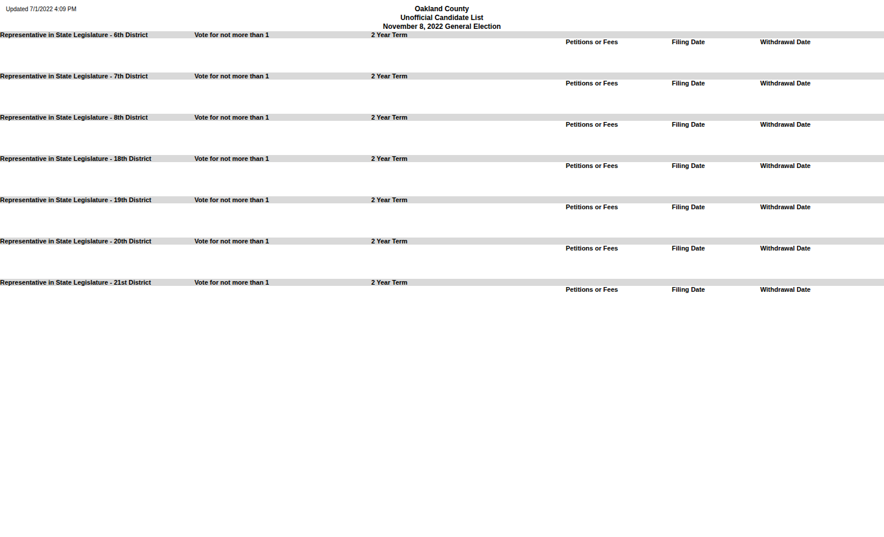Updated 7/1/2022 4:09 PM
Oakland County
Unofficial Candidate List
November 8, 2022 General Election
| Representative in State Legislature - 6th District | Vote for not more than 1 | 2 Year Term | | | |
| | | | Petitions or Fees | Filing Date | Withdrawal Date |
| Representative in State Legislature - 7th District | Vote for not more than 1 | 2 Year Term | | | |
| | | | Petitions or Fees | Filing Date | Withdrawal Date |
| Representative in State Legislature - 8th District | Vote for not more than 1 | 2 Year Term | | | |
| | | | Petitions or Fees | Filing Date | Withdrawal Date |
| Representative in State Legislature - 18th District | Vote for not more than 1 | 2 Year Term | | | |
| | | | Petitions or Fees | Filing Date | Withdrawal Date |
| Representative in State Legislature - 19th District | Vote for not more than 1 | 2 Year Term | | | |
| | | | Petitions or Fees | Filing Date | Withdrawal Date |
| Representative in State Legislature - 20th District | Vote for not more than 1 | 2 Year Term | | | |
| | | | Petitions or Fees | Filing Date | Withdrawal Date |
| Representative in State Legislature - 21st District | Vote for not more than 1 | 2 Year Term | | | |
| | | | Petitions or Fees | Filing Date | Withdrawal Date |